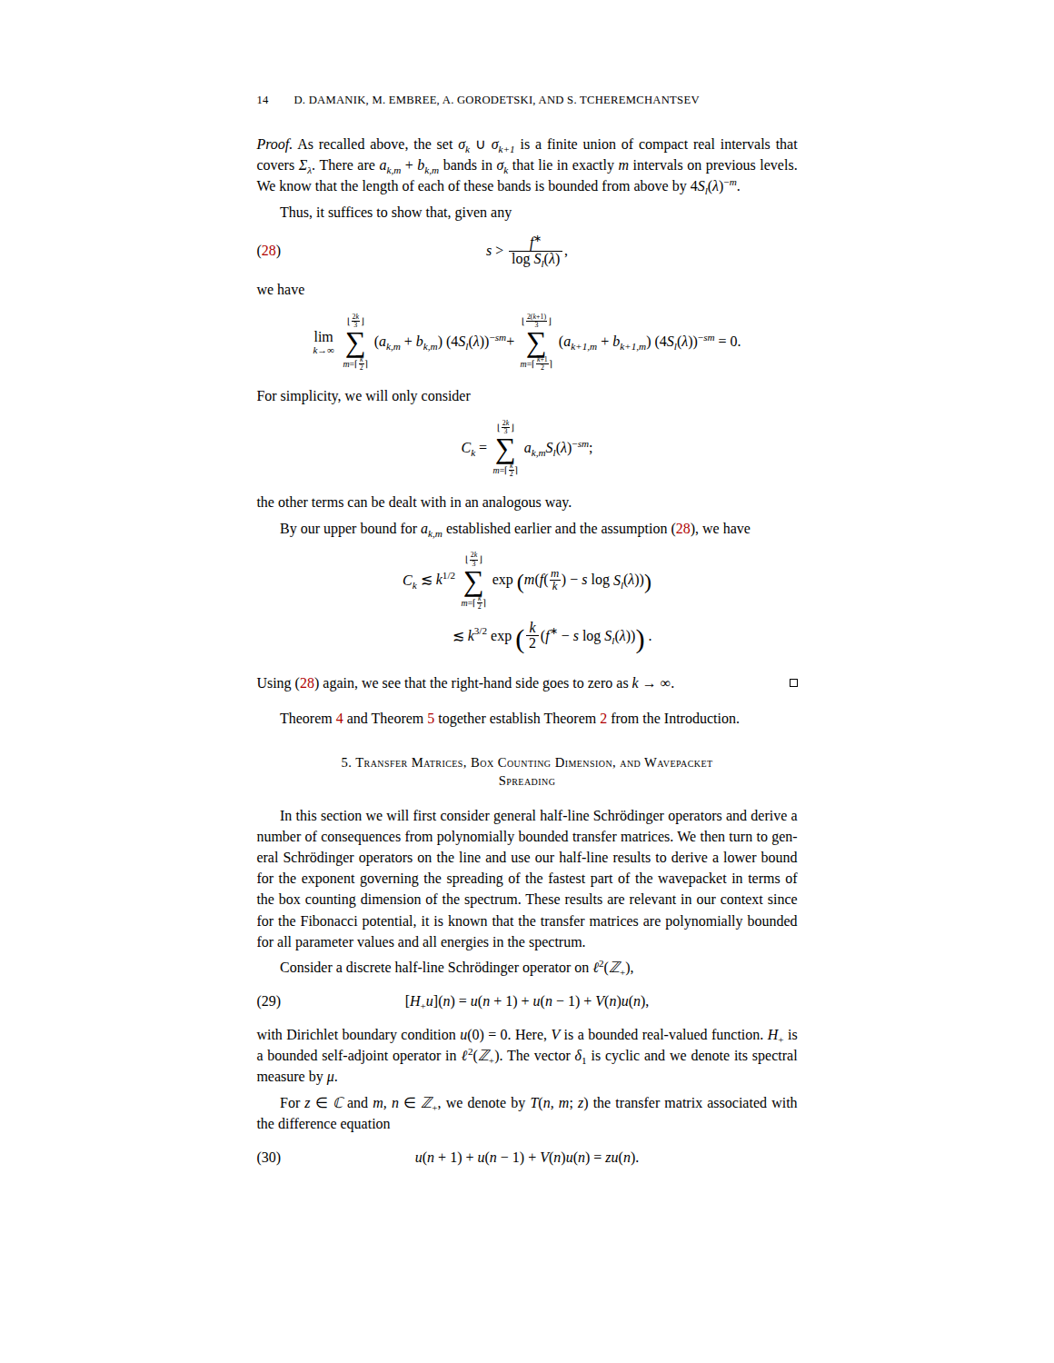14 D. DAMANIK, M. EMBREE, A. GORODETSKI, AND S. TCHEREMCHANTSEV
Proof. As recalled above, the set σk ∪ σk+1 is a finite union of compact real intervals that covers Σλ. There are ak,m + bk,m bands in σk that lie in exactly m intervals on previous levels. We know that the length of each of these bands is bounded from above by 4Sl(λ)−m.
Thus, it suffices to show that, given any
(28) s > f∗log Sl(λ),
we have
lim k→∞ ⌊2k 3⌋ ∑ m=⌈k 2⌉ (ak,m + bk,m) (4Sl(λ))−sm+ ⌊2(k+1) 3⌋ ∑ m=⌈k+12⌉ (ak+1,m + bk+1,m) (4Sl(λ))−sm = 0.
For simplicity, we will only consider
Ck = ⌊2k 3⌋ ∑ m=⌈k 2⌉ ak,mSl(λ)−sm;
the other terms can be dealt with in an analogous way.
By our upper bound for ak,m established earlier and the assumption (28), we have
Ck ≲ k1/2 ⌊2k 3⌋ ∑ m=⌈k 2⌉ exp (m(f(mk) − s log Sl(λ)))
≲ k3/2 exp (k 2(f∗ − s log Sl(λ))) .
Using (28) again, we see that the right-hand side goes to zero as k → ∞.
Theorem 4 and Theorem 5 together establish Theorem 2 from the Introduction.
5. Transfer Matrices, Box Counting Dimension, and Wavepacket
Spreading
In this section we will first consider general half-line Schrödinger operators and derive a number of consequences from polynomially bounded transfer matrices. We then turn to general Schrödinger operators on the line and use our half-line results to derive a lower bound for the exponent governing the spreading of the fastest part of the wavepacket in terms of the box counting dimension of the spectrum. These results are relevant in our context since for the Fibonacci potential, it is known that the transfer matrices are polynomially bounded for all parameter values and all energies in the spectrum.
Consider a discrete half-line Schrödinger operator on ℓ2(ℤ+),
(29) [H+u](n) = u(n + 1) + u(n − 1) + V(n)u(n),
with Dirichlet boundary condition u(0) = 0. Here, V is a bounded real-valued function. H+ is a bounded self-adjoint operator in ℓ2(ℤ+). The vector δ1 is cyclic and we denote its spectral measure by μ.
For z ∈ ℂ and m, n ∈ ℤ+, we denote by T(n, m; z) the transfer matrix associated with the difference equation
(30) u(n + 1) + u(n − 1) + V(n)u(n) = zu(n).